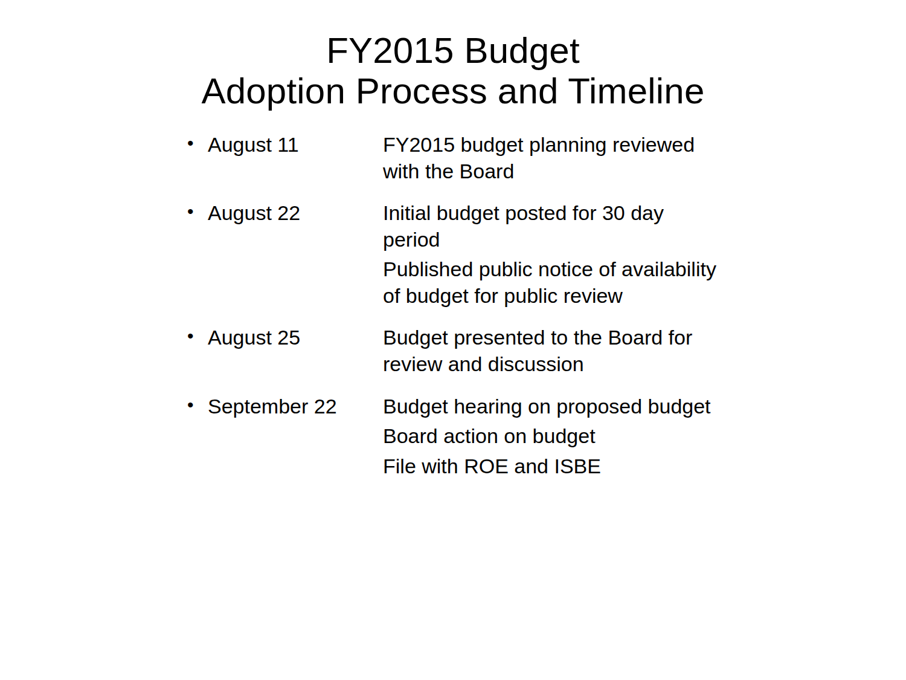FY2015 Budget
Adoption Process and Timeline
• August 11
FY2015 budget planning reviewed with the Board
• August 22
Initial budget posted for 30 day period
Published public notice of availability of budget for public review
• August 25
Budget presented to the Board for review and discussion
• September 22
Budget hearing on proposed budget
Board action on budget
File with ROE and ISBE